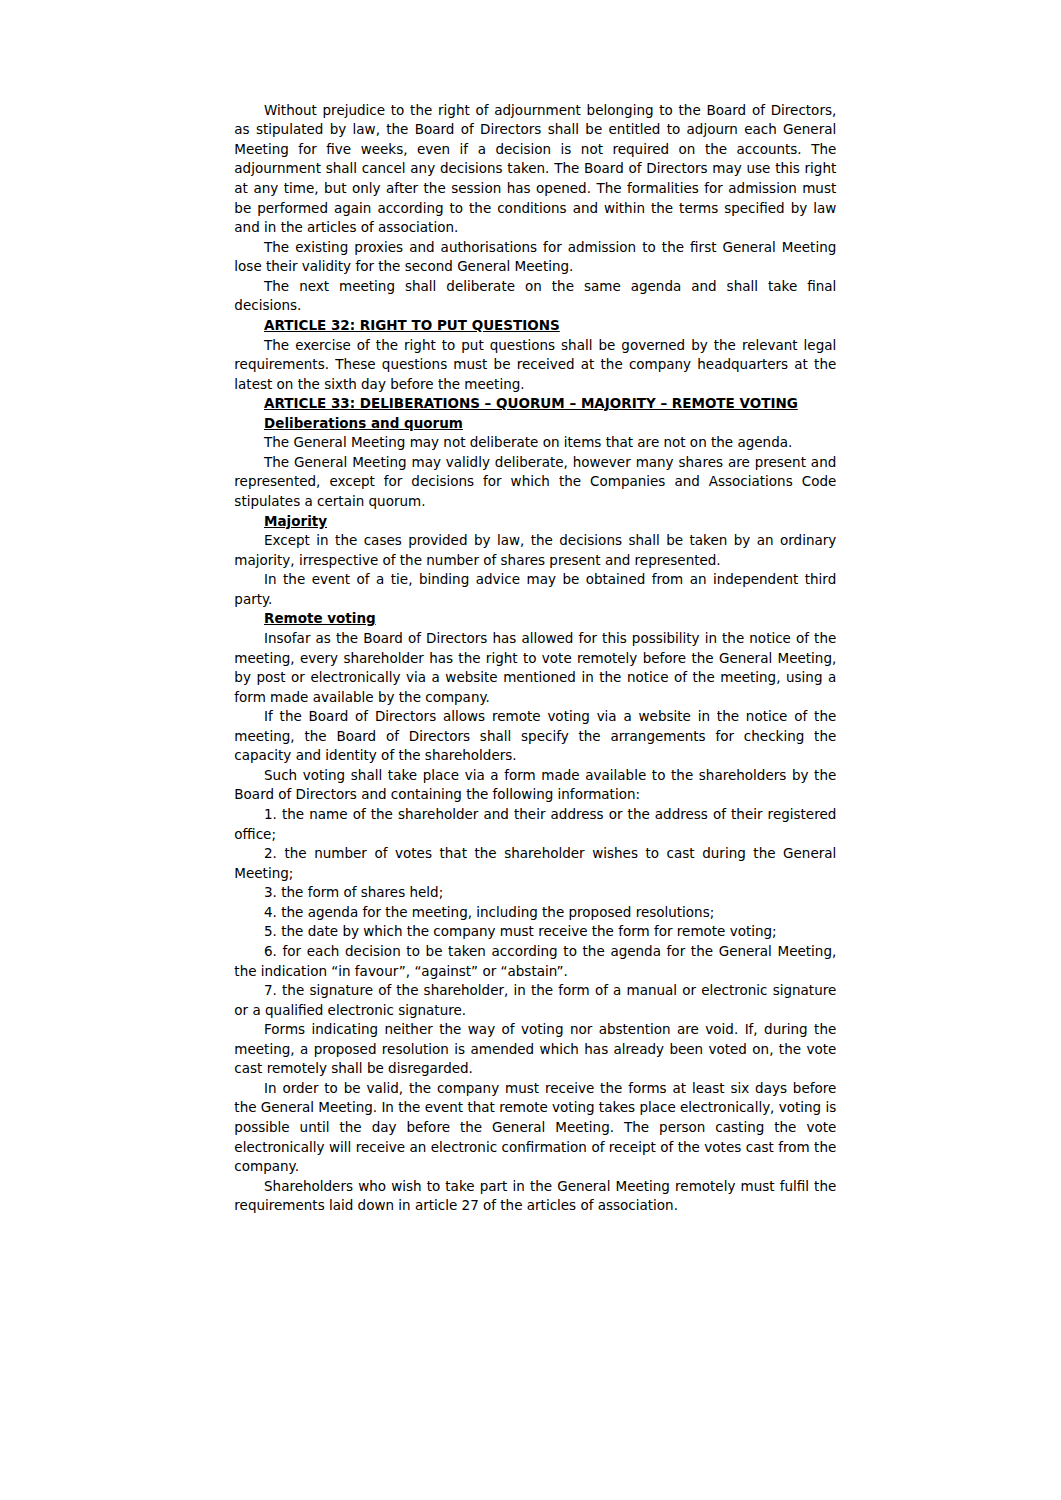Without prejudice to the right of adjournment belonging to the Board of Directors, as stipulated by law, the Board of Directors shall be entitled to adjourn each General Meeting for five weeks, even if a decision is not required on the accounts. The adjournment shall cancel any decisions taken. The Board of Directors may use this right at any time, but only after the session has opened. The formalities for admission must be performed again according to the conditions and within the terms specified by law and in the articles of association.
The existing proxies and authorisations for admission to the first General Meeting lose their validity for the second General Meeting.
The next meeting shall deliberate on the same agenda and shall take final decisions.
ARTICLE 32: RIGHT TO PUT QUESTIONS
The exercise of the right to put questions shall be governed by the relevant legal requirements. These questions must be received at the company headquarters at the latest on the sixth day before the meeting.
ARTICLE 33: DELIBERATIONS – QUORUM – MAJORITY – REMOTE VOTING
Deliberations and quorum
The General Meeting may not deliberate on items that are not on the agenda.
The General Meeting may validly deliberate, however many shares are present and represented, except for decisions for which the Companies and Associations Code stipulates a certain quorum.
Majority
Except in the cases provided by law, the decisions shall be taken by an ordinary majority, irrespective of the number of shares present and represented.
In the event of a tie, binding advice may be obtained from an independent third party.
Remote voting
Insofar as the Board of Directors has allowed for this possibility in the notice of the meeting, every shareholder has the right to vote remotely before the General Meeting, by post or electronically via a website mentioned in the notice of the meeting, using a form made available by the company.
If the Board of Directors allows remote voting via a website in the notice of the meeting, the Board of Directors shall specify the arrangements for checking the capacity and identity of the shareholders.
Such voting shall take place via a form made available to the shareholders by the Board of Directors and containing the following information:
1. the name of the shareholder and their address or the address of their registered office;
2. the number of votes that the shareholder wishes to cast during the General Meeting;
3. the form of shares held;
4. the agenda for the meeting, including the proposed resolutions;
5. the date by which the company must receive the form for remote voting;
6. for each decision to be taken according to the agenda for the General Meeting, the indication “in favour”, “against” or “abstain”.
7. the signature of the shareholder, in the form of a manual or electronic signature or a qualified electronic signature.
Forms indicating neither the way of voting nor abstention are void. If, during the meeting, a proposed resolution is amended which has already been voted on, the vote cast remotely shall be disregarded.
In order to be valid, the company must receive the forms at least six days before the General Meeting. In the event that remote voting takes place electronically, voting is possible until the day before the General Meeting. The person casting the vote electronically will receive an electronic confirmation of receipt of the votes cast from the company.
Shareholders who wish to take part in the General Meeting remotely must fulfil the requirements laid down in article 27 of the articles of association.